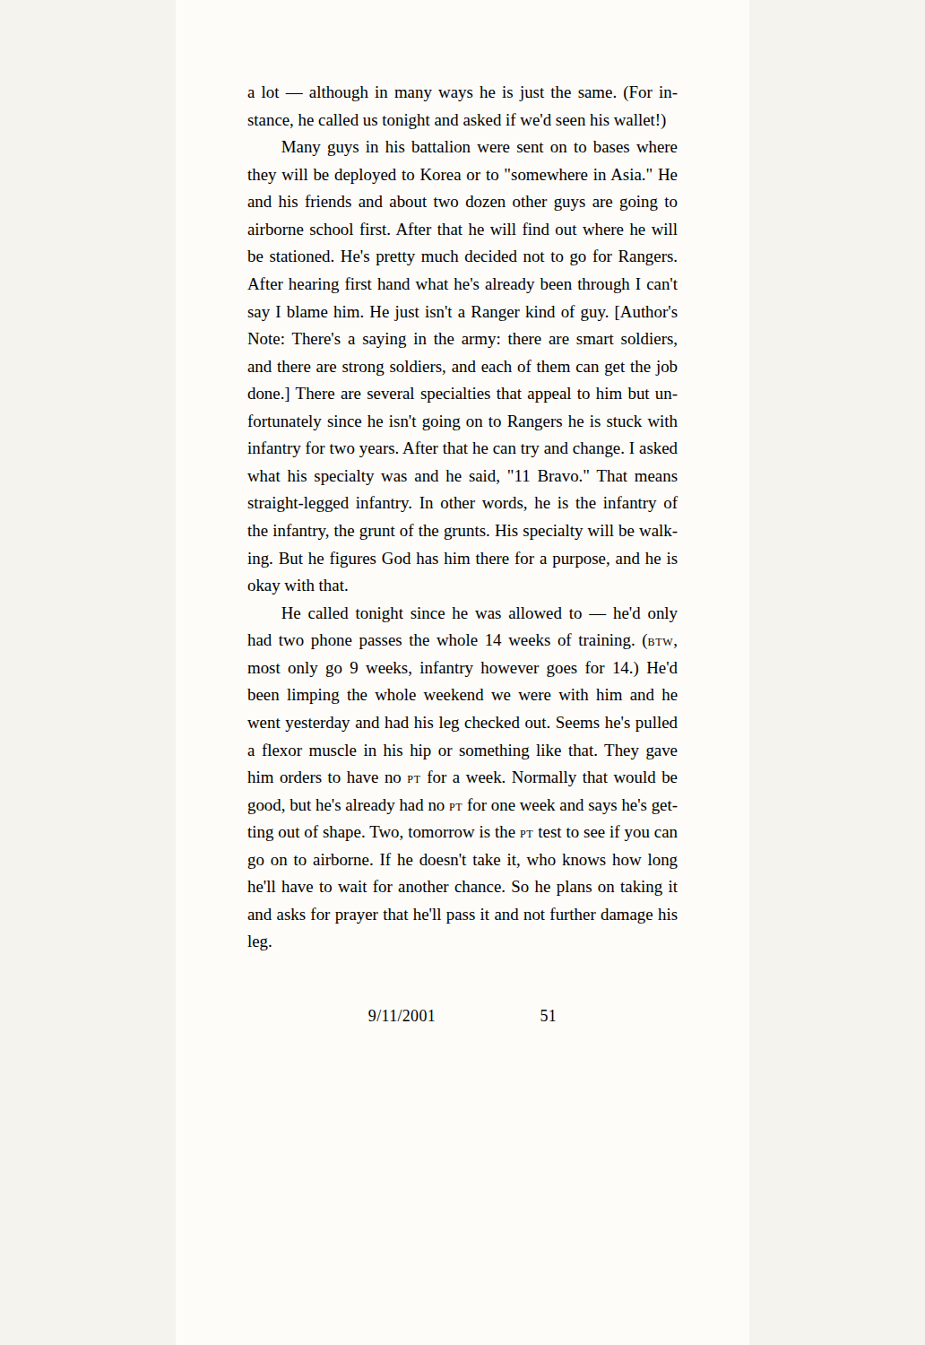a lot — although in many ways he is just the same. (For instance, he called us tonight and asked if we'd seen his wallet!)
Many guys in his battalion were sent on to bases where they will be deployed to Korea or to "somewhere in Asia." He and his friends and about two dozen other guys are going to airborne school first. After that he will find out where he will be stationed. He's pretty much decided not to go for Rangers. After hearing first hand what he's already been through I can't say I blame him. He just isn't a Ranger kind of guy. [Author's Note: There's a saying in the army: there are smart soldiers, and there are strong soldiers, and each of them can get the job done.] There are several specialties that appeal to him but unfortunately since he isn't going on to Rangers he is stuck with infantry for two years. After that he can try and change. I asked what his specialty was and he said, "11 Bravo." That means straight-legged infantry. In other words, he is the infantry of the infantry, the grunt of the grunts. His specialty will be walking. But he figures God has him there for a purpose, and he is okay with that.
He called tonight since he was allowed to — he'd only had two phone passes the whole 14 weeks of training. (btw, most only go 9 weeks, infantry however goes for 14.) He'd been limping the whole weekend we were with him and he went yesterday and had his leg checked out. Seems he's pulled a flexor muscle in his hip or something like that. They gave him orders to have no pt for a week. Normally that would be good, but he's already had no pt for one week and says he's getting out of shape. Two, tomorrow is the pt test to see if you can go on to airborne. If he doesn't take it, who knows how long he'll have to wait for another chance. So he plans on taking it and asks for prayer that he'll pass it and not further damage his leg.
9/11/2001 51